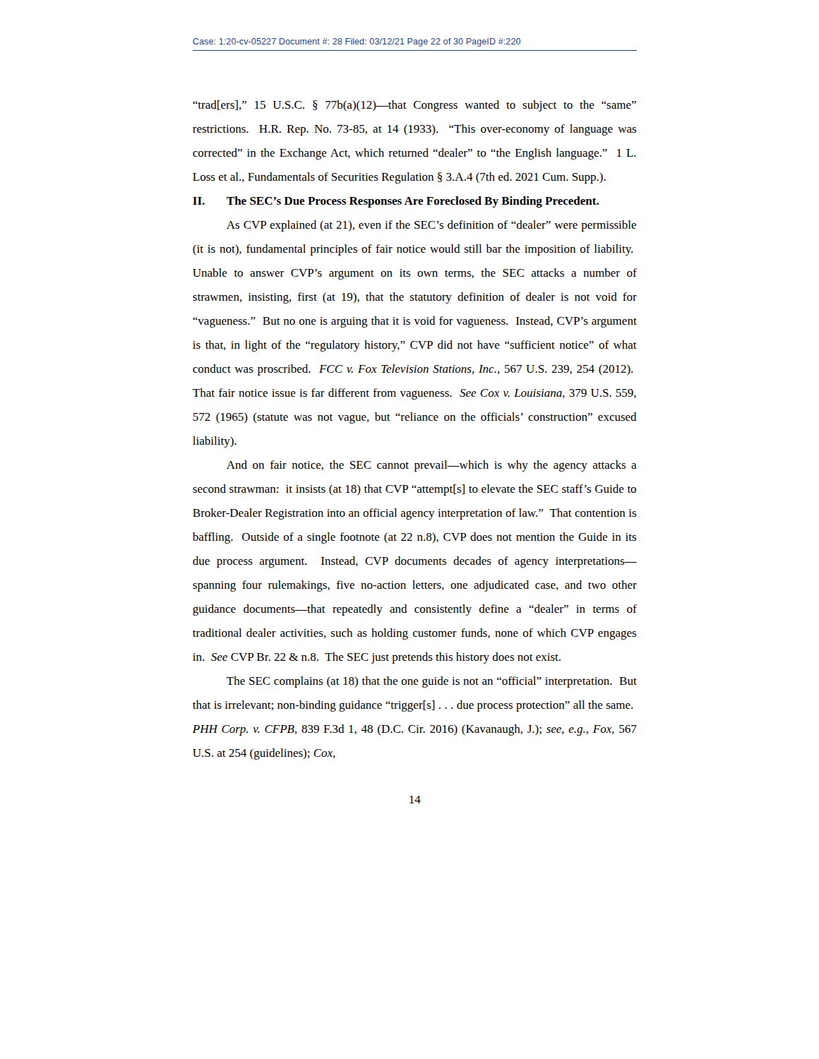Case: 1:20-cv-05227 Document #: 28 Filed: 03/12/21 Page 22 of 30 PageID #:220
“trad[ers],” 15 U.S.C. § 77b(a)(12)—that Congress wanted to subject to the “same” restrictions. H.R. Rep. No. 73-85, at 14 (1933). “This over-economy of language was corrected” in the Exchange Act, which returned “dealer” to “the English language.” 1 L. Loss et al., Fundamentals of Securities Regulation § 3.A.4 (7th ed. 2021 Cum. Supp.).
II. The SEC’s Due Process Responses Are Foreclosed By Binding Precedent.
As CVP explained (at 21), even if the SEC’s definition of “dealer” were permissible (it is not), fundamental principles of fair notice would still bar the imposition of liability. Unable to answer CVP’s argument on its own terms, the SEC attacks a number of strawmen, insisting, first (at 19), that the statutory definition of dealer is not void for “vagueness.” But no one is arguing that it is void for vagueness. Instead, CVP’s argument is that, in light of the “regulatory history,” CVP did not have “sufficient notice” of what conduct was proscribed. FCC v. Fox Television Stations, Inc., 567 U.S. 239, 254 (2012). That fair notice issue is far different from vagueness. See Cox v. Louisiana, 379 U.S. 559, 572 (1965) (statute was not vague, but “reliance on the officials’ construction” excused liability).
And on fair notice, the SEC cannot prevail—which is why the agency attacks a second strawman: it insists (at 18) that CVP “attempt[s] to elevate the SEC staff’s Guide to Broker-Dealer Registration into an official agency interpretation of law.” That contention is baffling. Outside of a single footnote (at 22 n.8), CVP does not mention the Guide in its due process argument. Instead, CVP documents decades of agency interpretations—spanning four rulemakings, five no-action letters, one adjudicated case, and two other guidance documents—that repeatedly and consistently define a “dealer” in terms of traditional dealer activities, such as holding customer funds, none of which CVP engages in. See CVP Br. 22 & n.8. The SEC just pretends this history does not exist.
The SEC complains (at 18) that the one guide is not an “official” interpretation. But that is irrelevant; non-binding guidance “trigger[s] . . . due process protection” all the same. PHH Corp. v. CFPB, 839 F.3d 1, 48 (D.C. Cir. 2016) (Kavanaugh, J.); see, e.g., Fox, 567 U.S. at 254 (guidelines); Cox,
14